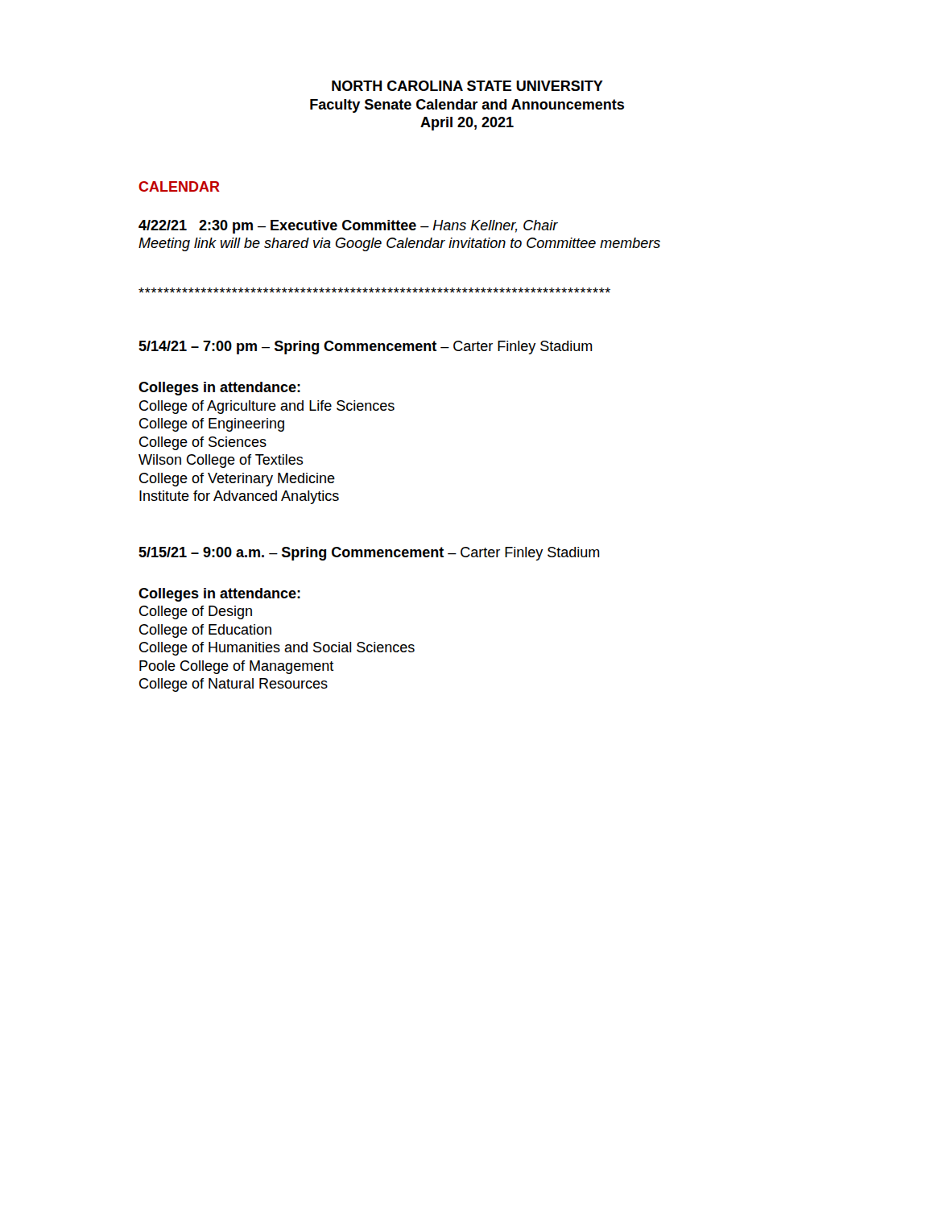NORTH CAROLINA STATE UNIVERSITY
Faculty Senate Calendar and Announcements
April 20, 2021
CALENDAR
4/22/21 2:30 pm – Executive Committee – Hans Kellner, Chair
Meeting link will be shared via Google Calendar invitation to Committee members
****************************************************************************
5/14/21 – 7:00 pm – Spring Commencement – Carter Finley Stadium
Colleges in attendance:
College of Agriculture and Life Sciences
College of Engineering
College of Sciences
Wilson College of Textiles
College of Veterinary Medicine
Institute for Advanced Analytics
5/15/21 – 9:00 a.m. – Spring Commencement – Carter Finley Stadium
Colleges in attendance:
College of Design
College of Education
College of Humanities and Social Sciences
Poole College of Management
College of Natural Resources